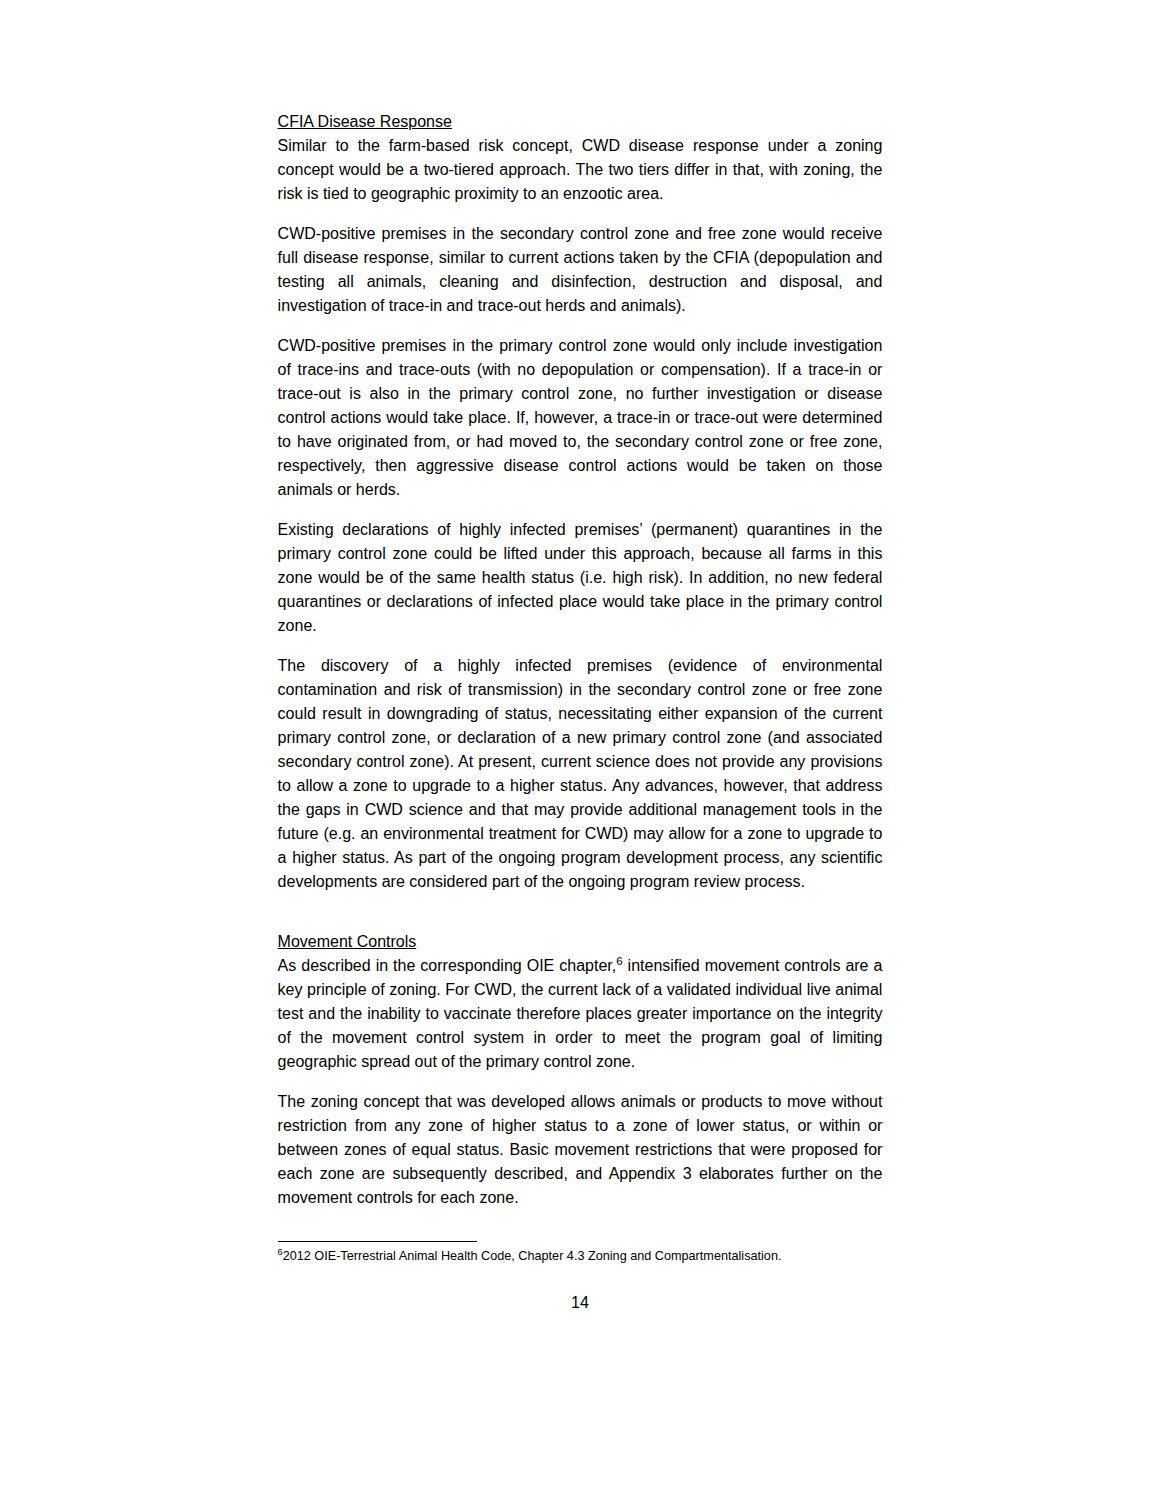CFIA Disease Response
Similar to the farm-based risk concept, CWD disease response under a zoning concept would be a two-tiered approach. The two tiers differ in that, with zoning, the risk is tied to geographic proximity to an enzootic area.
CWD-positive premises in the secondary control zone and free zone would receive full disease response, similar to current actions taken by the CFIA (depopulation and testing all animals, cleaning and disinfection, destruction and disposal, and investigation of trace-in and trace-out herds and animals).
CWD-positive premises in the primary control zone would only include investigation of trace-ins and trace-outs (with no depopulation or compensation). If a trace-in or trace-out is also in the primary control zone, no further investigation or disease control actions would take place. If, however, a trace-in or trace-out were determined to have originated from, or had moved to, the secondary control zone or free zone, respectively, then aggressive disease control actions would be taken on those animals or herds.
Existing declarations of highly infected premises’ (permanent) quarantines in the primary control zone could be lifted under this approach, because all farms in this zone would be of the same health status (i.e. high risk). In addition, no new federal quarantines or declarations of infected place would take place in the primary control zone.
The discovery of a highly infected premises (evidence of environmental contamination and risk of transmission) in the secondary control zone or free zone could result in downgrading of status, necessitating either expansion of the current primary control zone, or declaration of a new primary control zone (and associated secondary control zone). At present, current science does not provide any provisions to allow a zone to upgrade to a higher status. Any advances, however, that address the gaps in CWD science and that may provide additional management tools in the future (e.g. an environmental treatment for CWD) may allow for a zone to upgrade to a higher status. As part of the ongoing program development process, any scientific developments are considered part of the ongoing program review process.
Movement Controls
As described in the corresponding OIE chapter,6 intensified movement controls are a key principle of zoning. For CWD, the current lack of a validated individual live animal test and the inability to vaccinate therefore places greater importance on the integrity of the movement control system in order to meet the program goal of limiting geographic spread out of the primary control zone.
The zoning concept that was developed allows animals or products to move without restriction from any zone of higher status to a zone of lower status, or within or between zones of equal status. Basic movement restrictions that were proposed for each zone are subsequently described, and Appendix 3 elaborates further on the movement controls for each zone.
62012 OIE-Terrestrial Animal Health Code, Chapter 4.3 Zoning and Compartmentalisation.
14